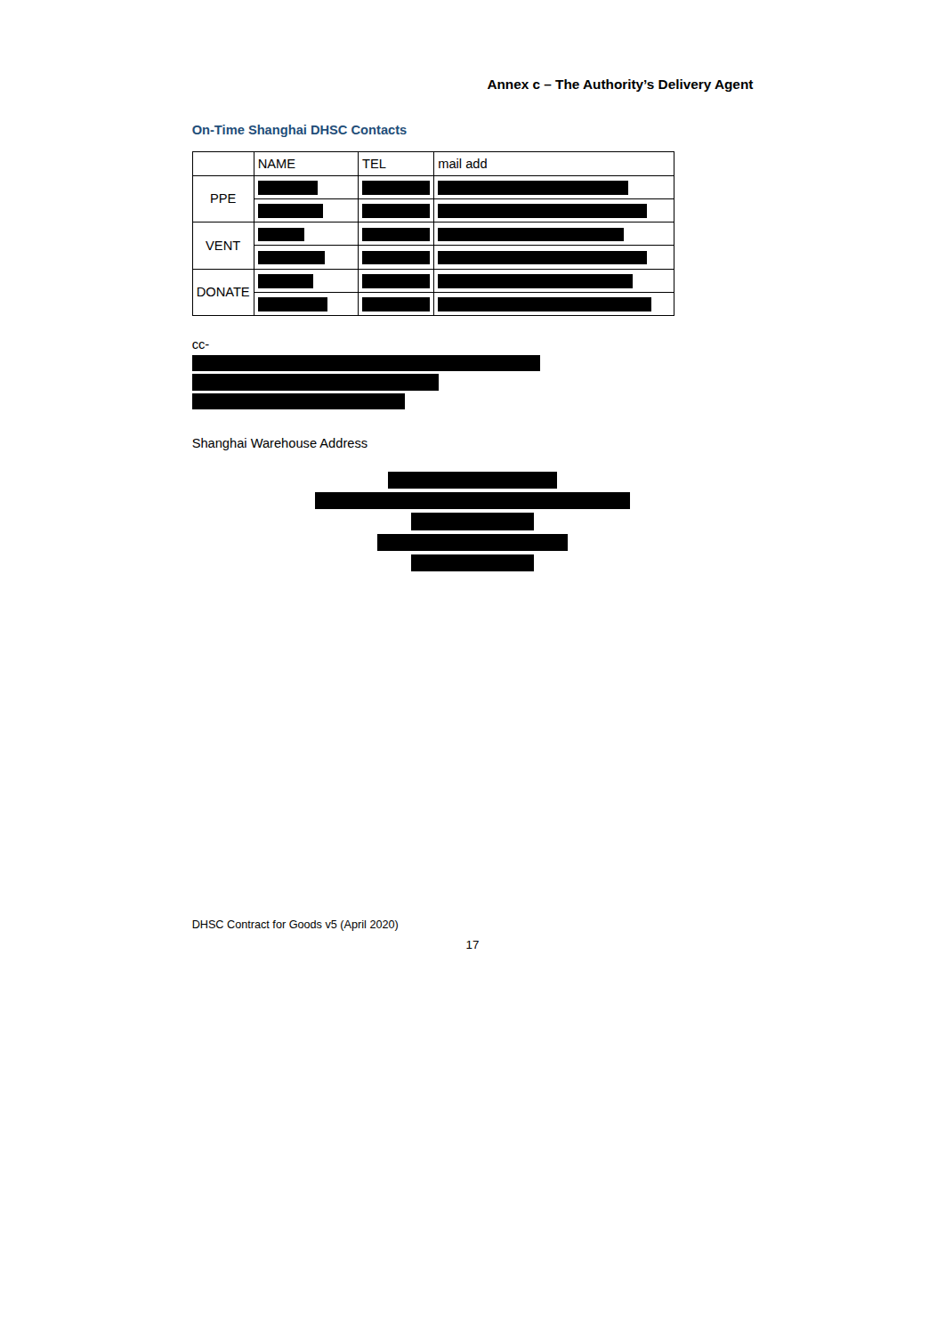Annex c – The Authority’s Delivery Agent
On-Time Shanghai DHSC Contacts
| | NAME | TEL | mail add |
| PPE | | | |
| VENT | | | |
| DONATE | | | |
cc-
Shanghai Warehouse Address
DHSC Contract for Goods v5 (April 2020)
17